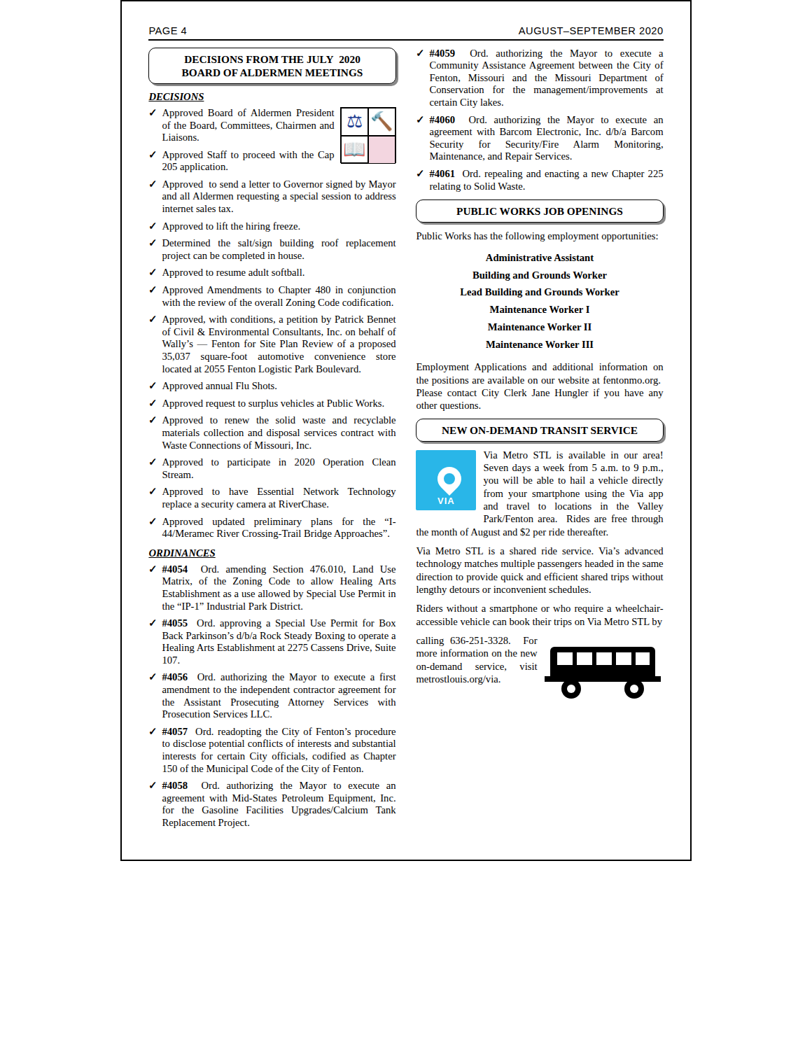PAGE 4 AUGUST–SEPTEMBER 2020
Decisions from the July 2020
Board of Aldermen Meetings
DECISIONS
⚖
🔨
📖
Approved Board of Aldermen President of the Board, Committees, Chairmen and Liaisons.
Approved Staff to proceed with the Cap 205 application.
Approved to send a letter to Governor signed by Mayor and all Aldermen requesting a special session to address internet sales tax.
Approved to lift the hiring freeze.
Determined the salt/sign building roof replacement project can be completed in house.
Approved to resume adult softball.
Approved Amendments to Chapter 480 in conjunction with the review of the overall Zoning Code codification.
Approved, with conditions, a petition by Patrick Bennet of Civil & Environmental Consultants, Inc. on behalf of Wally’s — Fenton for Site Plan Review of a proposed 35,037 square-foot automotive convenience store located at 2055 Fenton Logistic Park Boulevard.
Approved annual Flu Shots.
Approved request to surplus vehicles at Public Works.
Approved to renew the solid waste and recyclable materials collection and disposal services contract with Waste Connections of Missouri, Inc.
Approved to participate in 2020 Operation Clean Stream.
Approved to have Essential Network Technology replace a security camera at RiverChase.
Approved updated preliminary plans for the “I-44/Meramec River Crossing-Trail Bridge Approaches”.
ORDINANCES
#4054 Ord. amending Section 476.010, Land Use Matrix, of the Zoning Code to allow Healing Arts Establishment as a use allowed by Special Use Permit in the “IP-1” Industrial Park District.
#4055 Ord. approving a Special Use Permit for Box Back Parkinson’s d/b/a Rock Steady Boxing to operate a Healing Arts Establishment at 2275 Cassens Drive, Suite 107.
#4056 Ord. authorizing the Mayor to execute a first amendment to the independent contractor agreement for the Assistant Prosecuting Attorney Services with Prosecution Services LLC.
#4057 Ord. readopting the City of Fenton’s procedure to disclose potential conflicts of interests and substantial interests for certain City officials, codified as Chapter 150 of the Municipal Code of the City of Fenton.
#4058 Ord. authorizing the Mayor to execute an agreement with Mid-States Petroleum Equipment, Inc. for the Gasoline Facilities Upgrades/Calcium Tank Replacement Project.
#4059 Ord. authorizing the Mayor to execute a Community Assistance Agreement between the City of Fenton, Missouri and the Missouri Department of Conservation for the management/improvements at certain City lakes.
#4060 Ord. authorizing the Mayor to execute an agreement with Barcom Electronic, Inc. d/b/a Barcom Security for Security/Fire Alarm Monitoring, Maintenance, and Repair Services.
#4061 Ord. repealing and enacting a new Chapter 225 relating to Solid Waste.
Public Works Job Openings
Public Works has the following employment opportunities:
Administrative Assistant
Building and Grounds Worker
Lead Building and Grounds Worker
Maintenance Worker I
Maintenance Worker II
Maintenance Worker III
Employment Applications and additional information on the positions are available on our website at fentonmo.org. Please contact City Clerk Jane Hungler if you have any other questions.
New On-Demand Transit Service
VIA
Via Metro STL is available in our area! Seven days a week from 5 a.m. to 9 p.m., you will be able to hail a vehicle directly from your smartphone using the Via app and travel to locations in the Valley Park/Fenton area. Rides are free through the month of August and $2 per ride thereafter.
Via Metro STL is a shared ride service. Via’s advanced technology matches multiple passengers headed in the same direction to provide quick and efficient shared trips without lengthy detours or inconvenient schedules.
Riders without a smartphone or who require a wheelchair-accessible vehicle can book their trips on Via Metro STL by
calling 636-251-3328. For more information on the new on-demand service, visit metrostlouis.org/via.